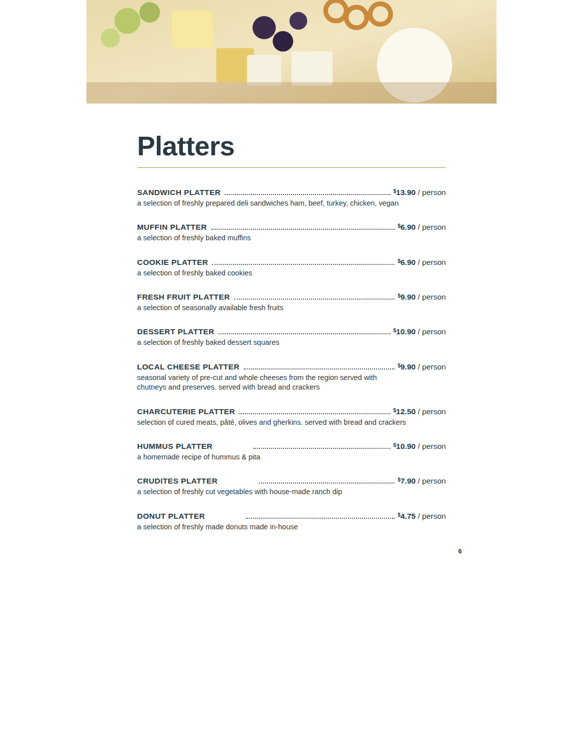Platters
Sandwich Platter $13.90 / person
a selection of freshly prepared deli sandwiches ham, beef, turkey, chicken, vegan
Muffin Platter $6.90 / person
a selection of freshly baked muffins
Cookie Platter $6.90 / person
a selection of freshly baked cookies
Fresh Fruit Platter $9.90 / person
a selection of seasonally available fresh fruits
Dessert Platter $10.90 / person
a selection of freshly baked dessert squares
Local Cheese Platter $9.90 / person
seasonal variety of pre-cut and whole cheeses from the region served with chutneys and preserves. served with bread and crackers
Charcuterie Platter $12.50 / person
selection of cured meats, pâté, olives and gherkins. served with bread and crackers
Hummus Platter $10.90 / person
a homemade recipe of hummus & pita
Crudites Platter $7.90 / person
a selection of freshly cut vegetables with house-made ranch dip
Donut Platter $4.75 / person
a selection of freshly made donuts made in-house
6